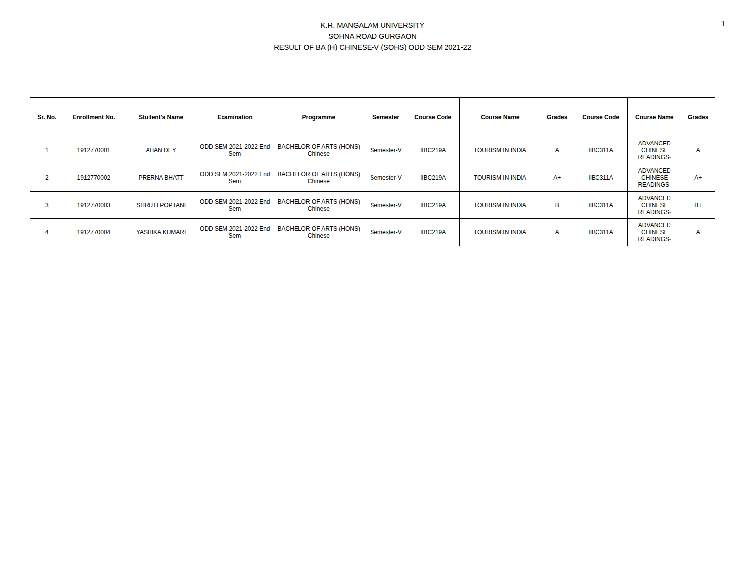1
K.R. MANGALAM UNIVERSITY
SOHNA ROAD GURGAON
RESULT OF BA (H) CHINESE-V (SOHS) ODD SEM 2021-22
| Sr. No. | Enrollment No. | Student's Name | Examination | Programme | Semester | Course Code | Course Name | Grades | Course Code | Course Name | Grades |
| --- | --- | --- | --- | --- | --- | --- | --- | --- | --- | --- | --- |
| 1 | 1912770001 | AHAN DEY | ODD SEM 2021-2022 End Sem | BACHELOR OF ARTS (HONS) Chinese | Semester-V | IIBC219A | TOURISM IN INDIA | A | IIBC311A | ADVANCED CHINESE READINGS- | A |
| 2 | 1912770002 | PRERNA BHATT | ODD SEM 2021-2022 End Sem | BACHELOR OF ARTS (HONS) Chinese | Semester-V | IIBC219A | TOURISM IN INDIA | A+ | IIBC311A | ADVANCED CHINESE READINGS- | A+ |
| 3 | 1912770003 | SHRUTI POPTANI | ODD SEM 2021-2022 End Sem | BACHELOR OF ARTS (HONS) Chinese | Semester-V | IIBC219A | TOURISM IN INDIA | B | IIBC311A | ADVANCED CHINESE READINGS- | B+ |
| 4 | 1912770004 | YASHIKA KUMARI | ODD SEM 2021-2022 End Sem | BACHELOR OF ARTS (HONS) Chinese | Semester-V | IIBC219A | TOURISM IN INDIA | A | IIBC311A | ADVANCED CHINESE READINGS- | A |